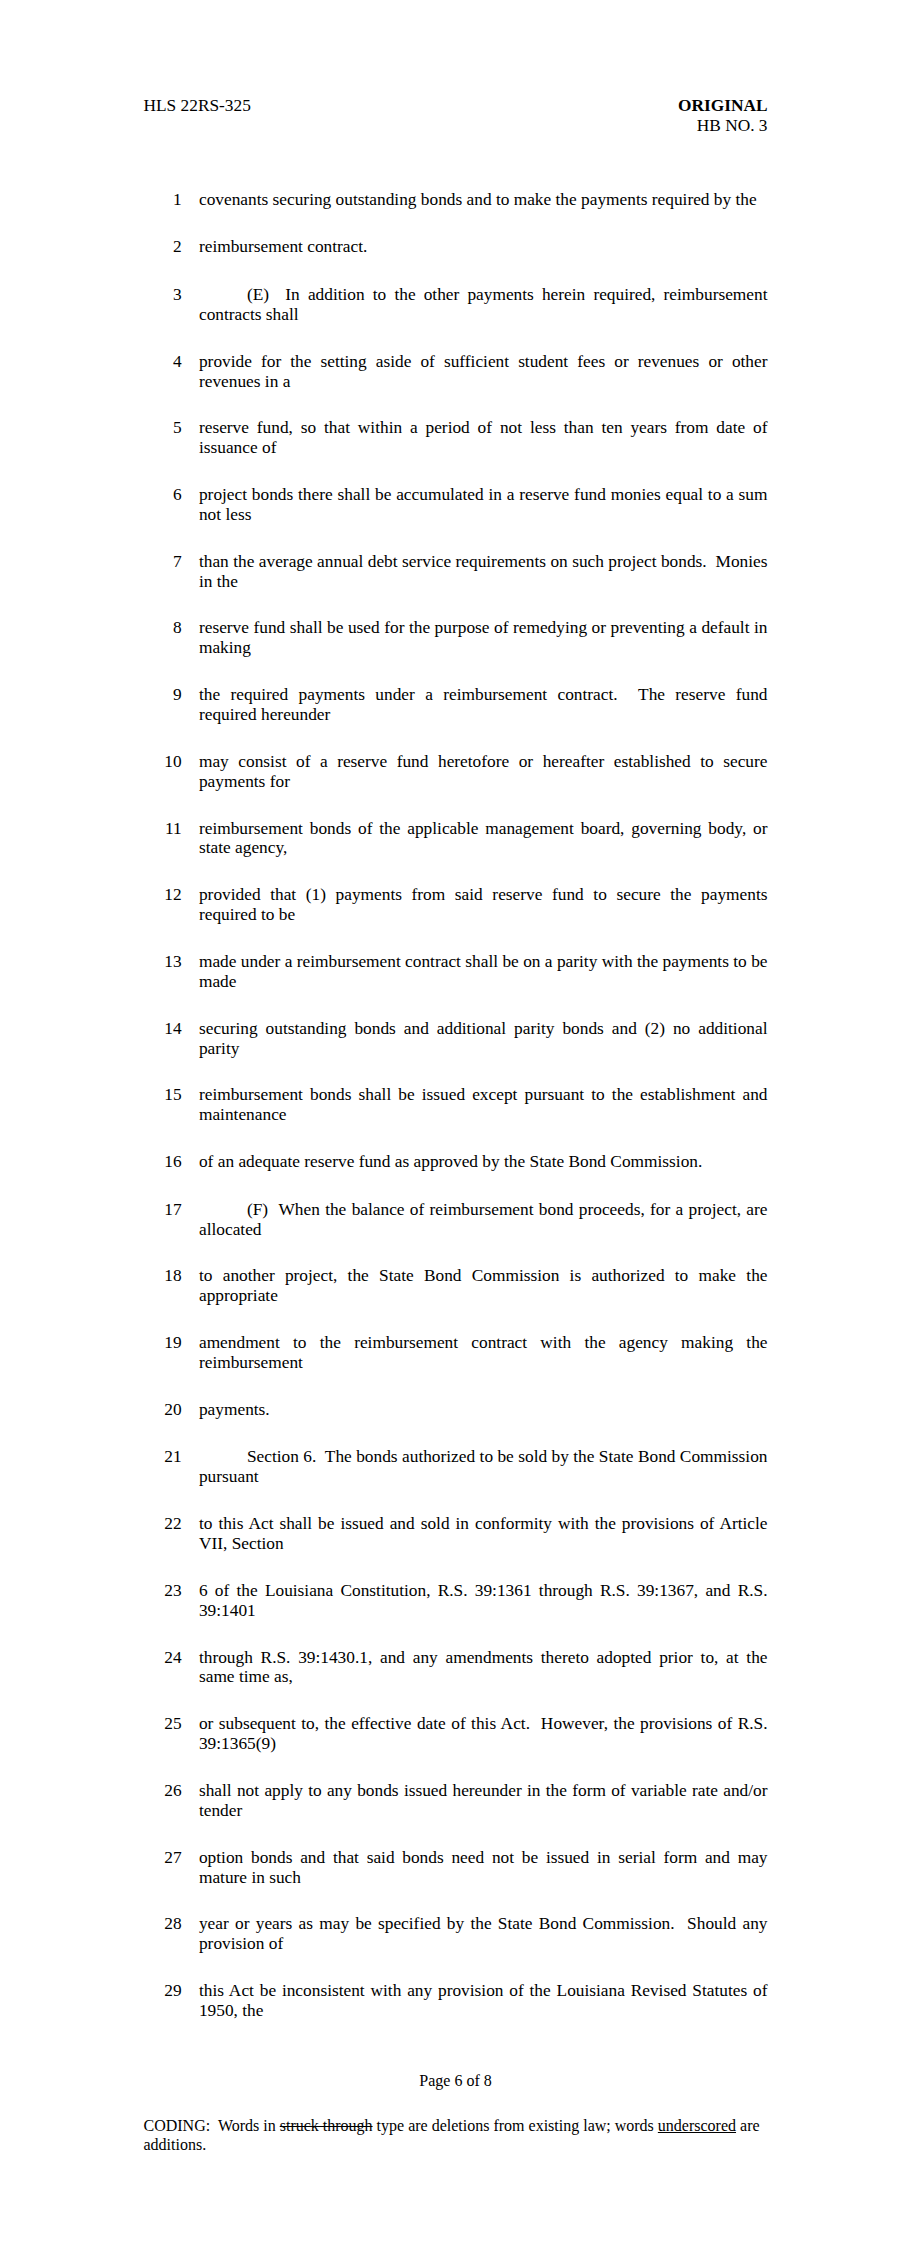HLS 22RS-325
ORIGINAL
HB NO. 3
covenants securing outstanding bonds and to make the payments required by the
reimbursement contract.
(E) In addition to the other payments herein required, reimbursement contracts shall
provide for the setting aside of sufficient student fees or revenues or other revenues in a
reserve fund, so that within a period of not less than ten years from date of issuance of
project bonds there shall be accumulated in a reserve fund monies equal to a sum not less
than the average annual debt service requirements on such project bonds. Monies in the
reserve fund shall be used for the purpose of remedying or preventing a default in making
the required payments under a reimbursement contract. The reserve fund required hereunder
may consist of a reserve fund heretofore or hereafter established to secure payments for
reimbursement bonds of the applicable management board, governing body, or state agency,
provided that (1) payments from said reserve fund to secure the payments required to be
made under a reimbursement contract shall be on a parity with the payments to be made
securing outstanding bonds and additional parity bonds and (2) no additional parity
reimbursement bonds shall be issued except pursuant to the establishment and maintenance
of an adequate reserve fund as approved by the State Bond Commission.
(F) When the balance of reimbursement bond proceeds, for a project, are allocated
to another project, the State Bond Commission is authorized to make the appropriate
amendment to the reimbursement contract with the agency making the reimbursement
payments.
Section 6. The bonds authorized to be sold by the State Bond Commission pursuant
to this Act shall be issued and sold in conformity with the provisions of Article VII, Section
6 of the Louisiana Constitution, R.S. 39:1361 through R.S. 39:1367, and R.S. 39:1401
through R.S. 39:1430.1, and any amendments thereto adopted prior to, at the same time as,
or subsequent to, the effective date of this Act. However, the provisions of R.S. 39:1365(9)
shall not apply to any bonds issued hereunder in the form of variable rate and/or tender
option bonds and that said bonds need not be issued in serial form and may mature in such
year or years as may be specified by the State Bond Commission. Should any provision of
this Act be inconsistent with any provision of the Louisiana Revised Statutes of 1950, the
Page 6 of 8
CODING: Words in struck through type are deletions from existing law; words underscored are additions.